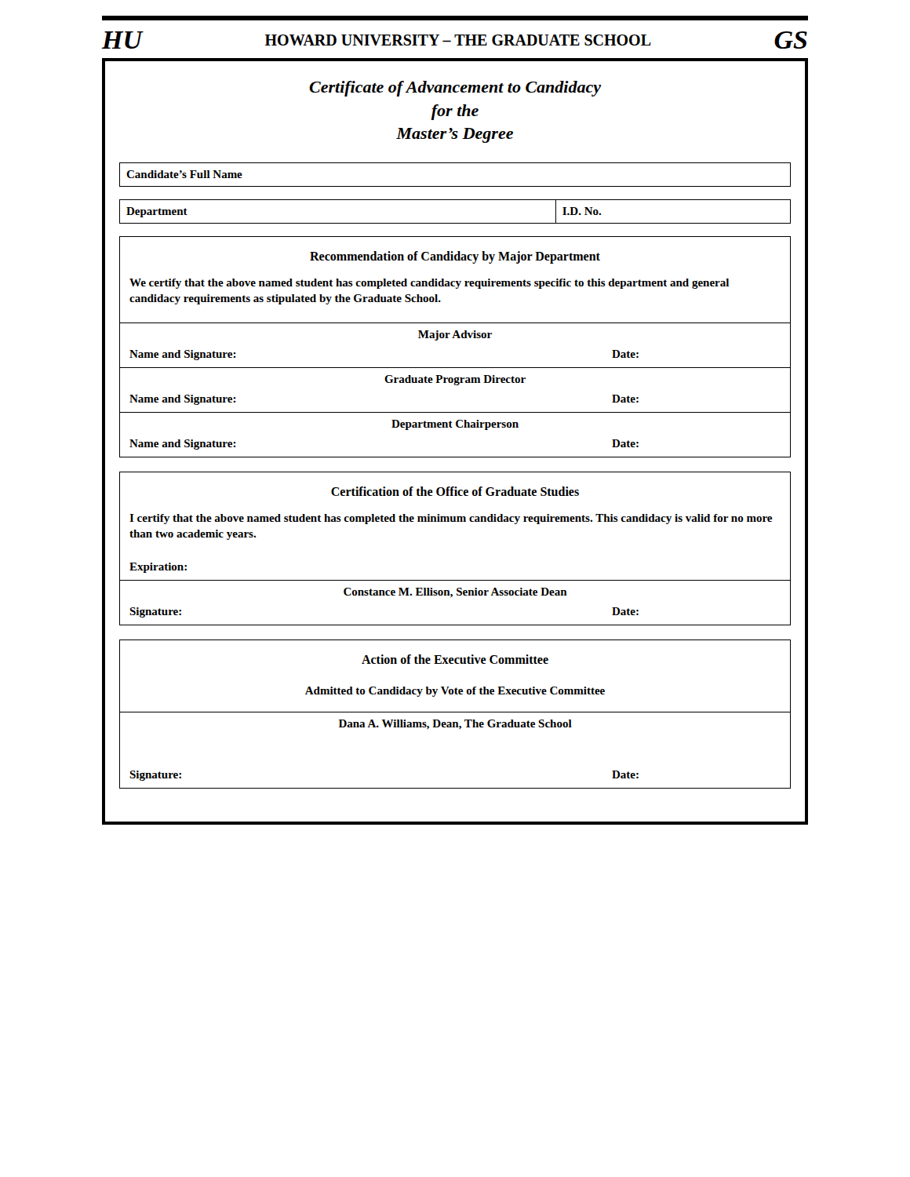HU
HOWARD UNIVERSITY – THE GRADUATE SCHOOL
GS
Certificate of Advancement to Candidacy
for the
Master’s Degree
| Candidate’s Full Name |
| Department | I.D. No. |
Recommendation of Candidacy by Major Department
We certify that the above named student has completed candidacy requirements specific to this department and general candidacy requirements as stipulated by the Graduate School.
Major Advisor
Name and Signature: Date:
Graduate Program Director
Name and Signature: Date:
Department Chairperson
Name and Signature: Date:
Certification of the Office of Graduate Studies
I certify that the above named student has completed the minimum candidacy requirements. This candidacy is valid for no more than two academic years.
Expiration:
Constance M. Ellison, Senior Associate Dean
Signature: Date:
Action of the Executive Committee
Admitted to Candidacy by Vote of the Executive Committee
Dana A. Williams, Dean, The Graduate School
Signature: Date: